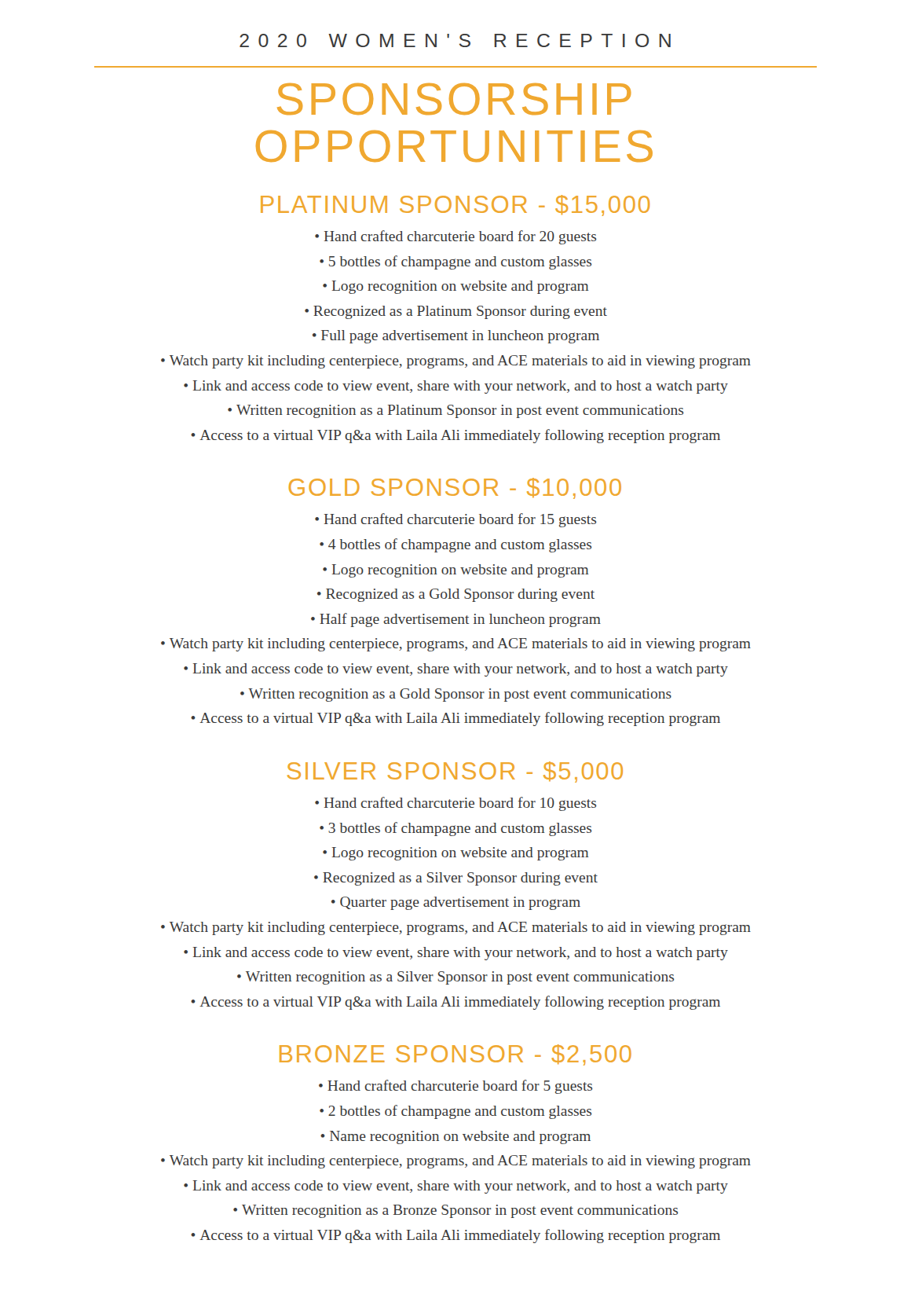2020 Women's Reception
Sponsorship Opportunities
Platinum Sponsor - $15,000
Hand crafted charcuterie board for 20 guests
5 bottles of champagne and custom glasses
Logo recognition on website and program
Recognized as a Platinum Sponsor during event
Full page advertisement in luncheon program
Watch party kit including centerpiece, programs, and ACE materials to aid in viewing program
Link and access code to view event, share with your network, and to host a watch party
Written recognition as a Platinum Sponsor in post event communications
Access to a virtual VIP q&a with Laila Ali immediately following reception program
Gold Sponsor - $10,000
Hand crafted charcuterie board for 15 guests
4 bottles of champagne and custom glasses
Logo recognition on website and program
Recognized as a Gold Sponsor during event
Half page advertisement in luncheon program
Watch party kit including centerpiece, programs, and ACE materials to aid in viewing program
Link and access code to view event, share with your network, and to host a watch party
Written recognition as a Gold Sponsor in post event communications
Access to a virtual VIP q&a with Laila Ali immediately following reception program
Silver Sponsor - $5,000
Hand crafted charcuterie board for 10 guests
3 bottles of champagne and custom glasses
Logo recognition on website and program
Recognized as a Silver Sponsor during event
Quarter page advertisement in program
Watch party kit including centerpiece, programs, and ACE materials to aid in viewing program
Link and access code to view event, share with your network, and to host a watch party
Written recognition as a Silver Sponsor in post event communications
Access to a virtual VIP q&a with Laila Ali immediately following reception program
Bronze Sponsor - $2,500
Hand crafted charcuterie board for 5 guests
2 bottles of champagne and custom glasses
Name recognition on website and program
Watch party kit including centerpiece, programs, and ACE materials to aid in viewing program
Link and access code to view event, share with your network, and to host a watch party
Written recognition as a Bronze Sponsor in post event communications
Access to a virtual VIP q&a with Laila Ali immediately following reception program